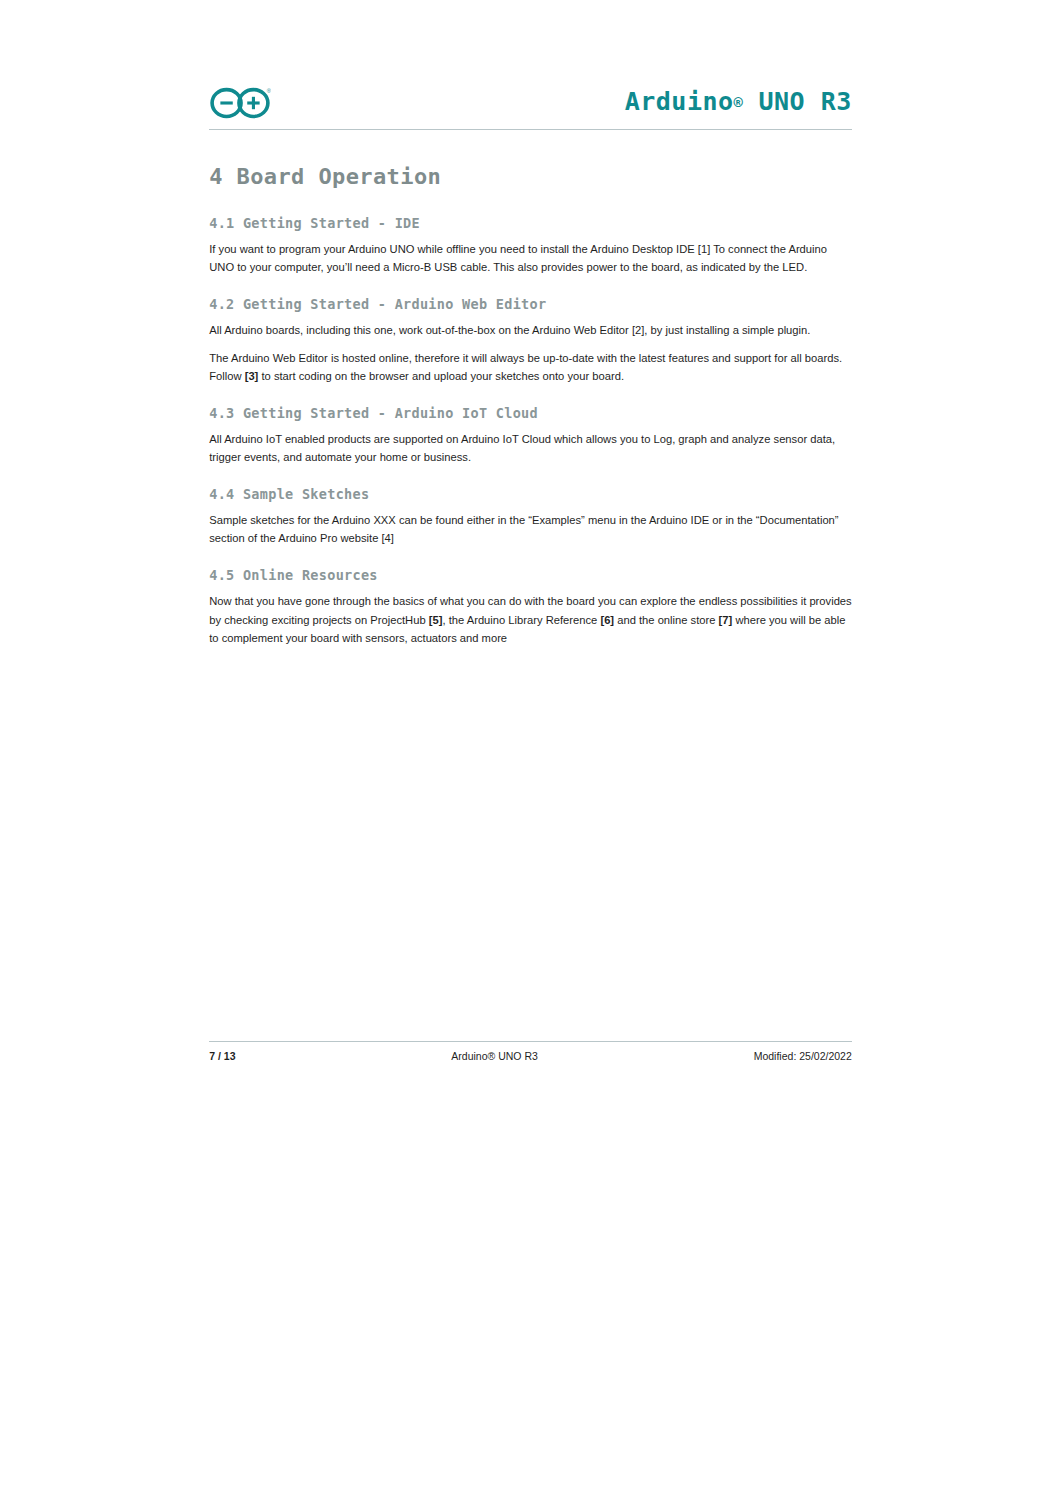®
Arduino® UNO R3
4 Board Operation
4.1 Getting Started - IDE
If you want to program your Arduino UNO while offline you need to install the Arduino Desktop IDE [1] To connect the Arduino UNO to your computer, you’ll need a Micro-B USB cable. This also provides power to the board, as indicated by the LED.
4.2 Getting Started - Arduino Web Editor
All Arduino boards, including this one, work out-of-the-box on the Arduino Web Editor [2], by just installing a simple plugin.
The Arduino Web Editor is hosted online, therefore it will always be up-to-date with the latest features and support for all boards. Follow [3] to start coding on the browser and upload your sketches onto your board.
4.3 Getting Started - Arduino IoT Cloud
All Arduino IoT enabled products are supported on Arduino IoT Cloud which allows you to Log, graph and analyze sensor data, trigger events, and automate your home or business.
4.4 Sample Sketches
Sample sketches for the Arduino XXX can be found either in the “Examples” menu in the Arduino IDE or in the “Documentation” section of the Arduino Pro website [4]
4.5 Online Resources
Now that you have gone through the basics of what you can do with the board you can explore the endless possibilities it provides by checking exciting projects on ProjectHub [5], the Arduino Library Reference [6] and the online store [7] where you will be able to complement your board with sensors, actuators and more
7 / 13
Arduino® UNO R3
Modified: 25/02/2022